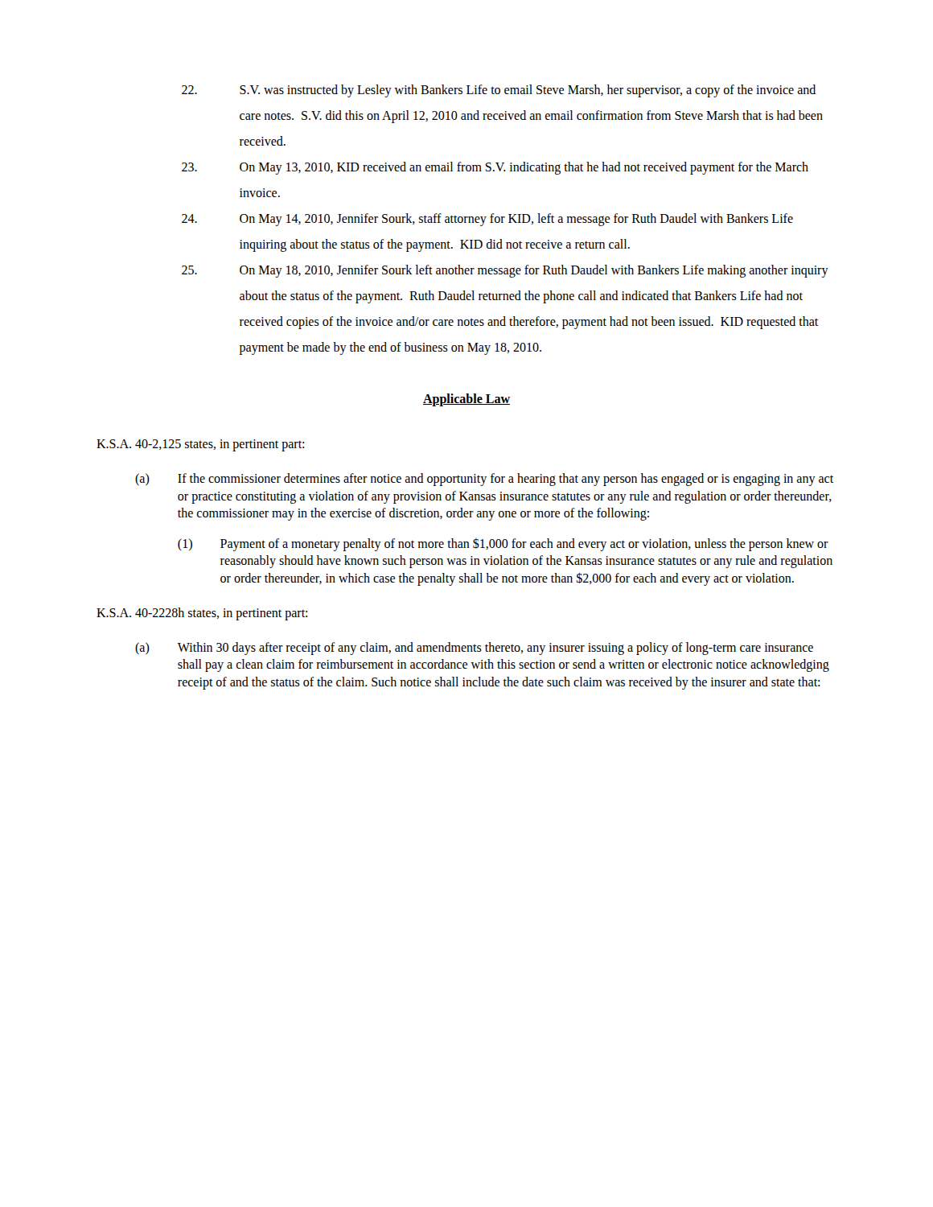S.V. was instructed by Lesley with Bankers Life to email Steve Marsh, her supervisor, a copy of the invoice and care notes. S.V. did this on April 12, 2010 and received an email confirmation from Steve Marsh that is had been received.
On May 13, 2010, KID received an email from S.V. indicating that he had not received payment for the March invoice.
On May 14, 2010, Jennifer Sourk, staff attorney for KID, left a message for Ruth Daudel with Bankers Life inquiring about the status of the payment. KID did not receive a return call.
On May 18, 2010, Jennifer Sourk left another message for Ruth Daudel with Bankers Life making another inquiry about the status of the payment. Ruth Daudel returned the phone call and indicated that Bankers Life had not received copies of the invoice and/or care notes and therefore, payment had not been issued. KID requested that payment be made by the end of business on May 18, 2010.
Applicable Law
K.S.A. 40-2,125 states, in pertinent part:
(a)
If the commissioner determines after notice and opportunity for a hearing that any person has engaged or is engaging in any act or practice constituting a violation of any provision of Kansas insurance statutes or any rule and regulation or order thereunder, the commissioner may in the exercise of discretion, order any one or more of the following:
(1)
Payment of a monetary penalty of not more than $1,000 for each and every act or violation, unless the person knew or reasonably should have known such person was in violation of the Kansas insurance statutes or any rule and regulation or order thereunder, in which case the penalty shall be not more than $2,000 for each and every act or violation.
K.S.A. 40-2228h states, in pertinent part:
(a)
Within 30 days after receipt of any claim, and amendments thereto, any insurer issuing a policy of long-term care insurance shall pay a clean claim for reimbursement in accordance with this section or send a written or electronic notice acknowledging receipt of and the status of the claim. Such notice shall include the date such claim was received by the insurer and state that: